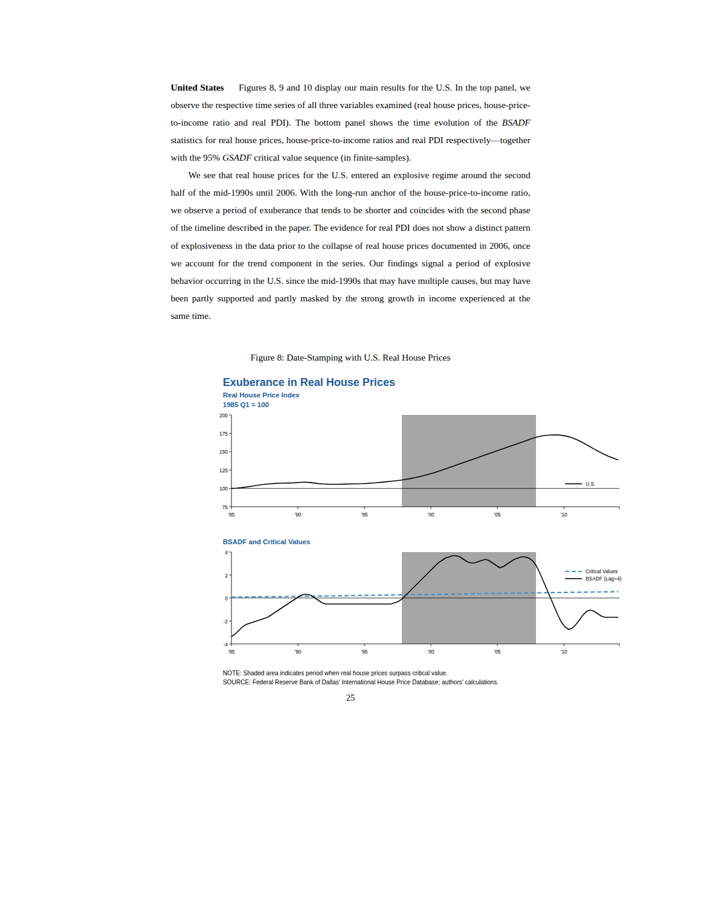United States Figures 8, 9 and 10 display our main results for the U.S. In the top panel, we observe the respective time series of all three variables examined (real house prices, house-price-to-income ratio and real PDI). The bottom panel shows the time evolution of the BSADF statistics for real house prices, house-price-to-income ratios and real PDI respectively—together with the 95% GSADF critical value sequence (in finite-samples).
We see that real house prices for the U.S. entered an explosive regime around the second half of the mid-1990s until 2006. With the long-run anchor of the house-price-to-income ratio, we observe a period of exuberance that tends to be shorter and coincides with the second phase of the timeline described in the paper. The evidence for real PDI does not show a distinct pattern of explosiveness in the data prior to the collapse of real house prices documented in 2006, once we account for the trend component in the series. Our findings signal a period of explosive behavior occurring in the U.S. since the mid-1990s that may have multiple causes, but may have been partly supported and partly masked by the strong growth in income experienced at the same time.
Figure 8: Date-Stamping with U.S. Real House Prices
Exuberance in Real House Prices
Real House Price Index
1985 Q1 = 100
200 175 150 125 100 75 '85 '90 '95 '00 '05 '10 U.S.
BSADF and Critical Values
4 2 0 -2 -4 '85 '90 '95 '00 '05 '10 Critical Values BSADF (Lag=4)
NOTE: Shaded area indicates period when real house prices surpass critical value.
SOURCE: Federal Reserve Bank of Dallas' International House Price Database; authors' calculations.
25